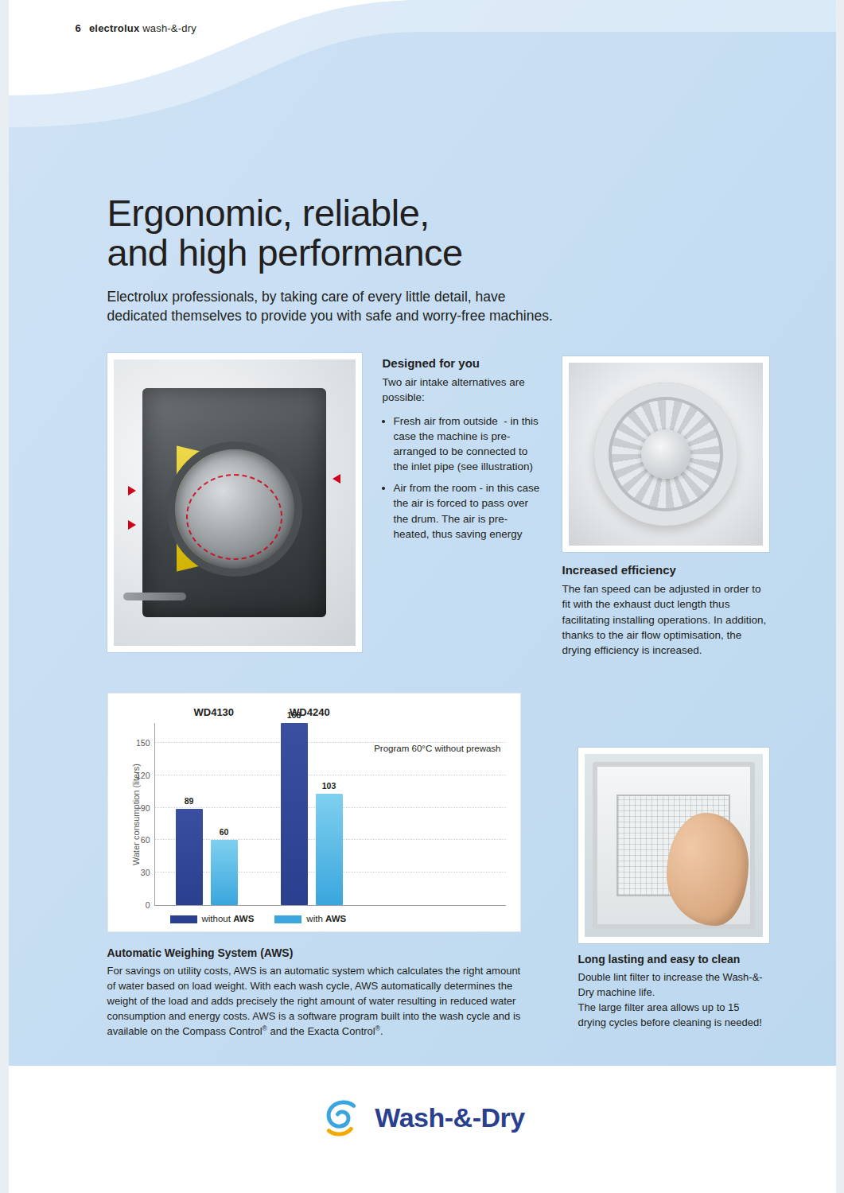6 electrolux wash-&-dry
Ergonomic, reliable,
and high performance
Electrolux professionals, by taking care of every little detail, have
dedicated themselves to provide you with safe and worry-free machines.
Designed for you
Two air intake alternatives are possible:
Fresh air from outside - in this case the machine is pre-arranged to be connected to the inlet pipe (see illustration)
Air from the room - in this case the air is forced to pass over the drum. The air is pre-heated, thus saving energy
Increased efficiency
The fan speed can be adjusted in order to fit with the exhaust duct length thus facilitating installing operations. In addition, thanks to the air flow optimisation, the drying efficiency is increased.
WD4130 WD4240
Water consumption (liters)
0 30 60 90 120 150
Program 60°C without prewash
89
60
168
103
without AWS with AWS
Automatic Weighing System (AWS)
For savings on utility costs, AWS is an automatic system which calculates the right amount of water based on load weight. With each wash cycle, AWS automatically determines the weight of the load and adds precisely the right amount of water resulting in reduced water consumption and energy costs. AWS is a software program built into the wash cycle and is available on the Compass Control® and the Exacta Control®.
Long lasting and easy to clean
Double lint filter to increase the Wash-&-Dry machine life.
The large filter area allows up to 15 drying cycles before cleaning is needed!
Wash-&-Dry